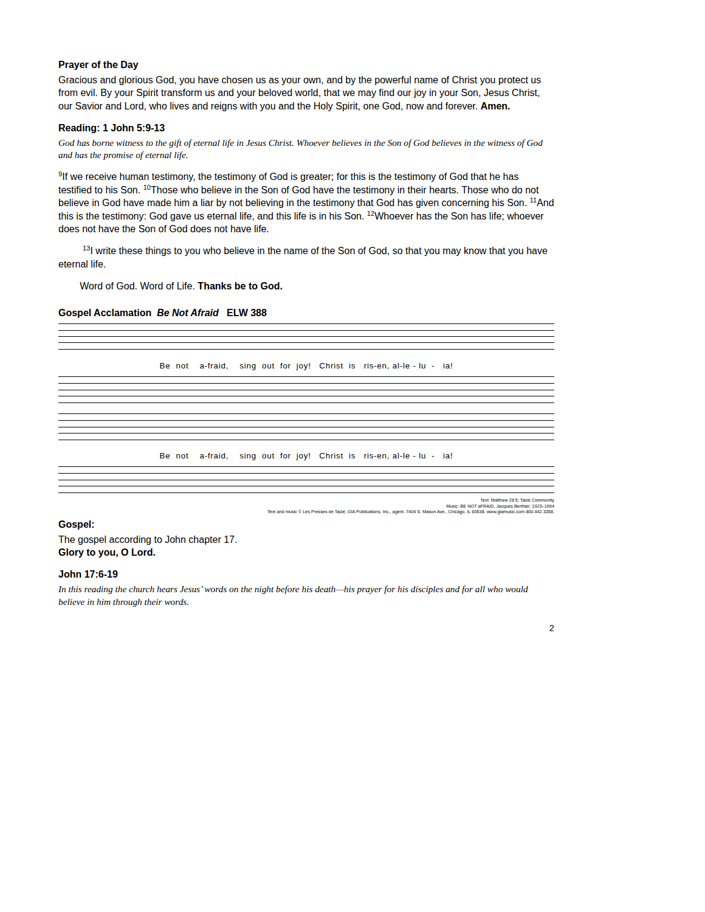Prayer of the Day
Gracious and glorious God, you have chosen us as your own, and by the powerful name of Christ you protect us from evil. By your Spirit transform us and your beloved world, that we may find our joy in your Son, Jesus Christ, our Savior and Lord, who lives and reigns with you and the Holy Spirit, one God, now and forever. Amen.
Reading: 1 John 5:9-13
God has borne witness to the gift of eternal life in Jesus Christ. Whoever believes in the Son of God believes in the witness of God and has the promise of eternal life.
9If we receive human testimony, the testimony of God is greater; for this is the testimony of God that he has testified to his Son. 10Those who believe in the Son of God have the testimony in their hearts. Those who do not believe in God have made him a liar by not believing in the testimony that God has given concerning his Son. 11And this is the testimony: God gave us eternal life, and this life is in his Son. 12Whoever has the Son has life; whoever does not have the Son of God does not have life.
13I write these things to you who believe in the name of the Son of God, so that you may know that you have eternal life.
Word of God. Word of Life. Thanks be to God.
Gospel Acclamation Be Not Afraid ELW 388
Be not a‑fraid, sing out for joy! Christ is ris‑en, al‑le ‑ lu ‑ ia!
Be not a‑fraid, sing out for joy! Christ is ris‑en, al‑le ‑ lu ‑ ia!
Text: Matthew 28:5; Taizé Community
Music: BE NOT aFRAID, Jacques Berthier, 1923–1994
Text and music © Les Presses de Taizé, GIA Publications, Inc., agent. 7404 S. Mason Ave., Chicago, IL 60638. www.giamusic.com 800.442.3358.
Gospel:
The gospel according to John chapter 17.
Glory to you, O Lord.
John 17:6-19
In this reading the church hears Jesus’ words on the night before his death—his prayer for his disciples and for all who would believe in him through their words.
2